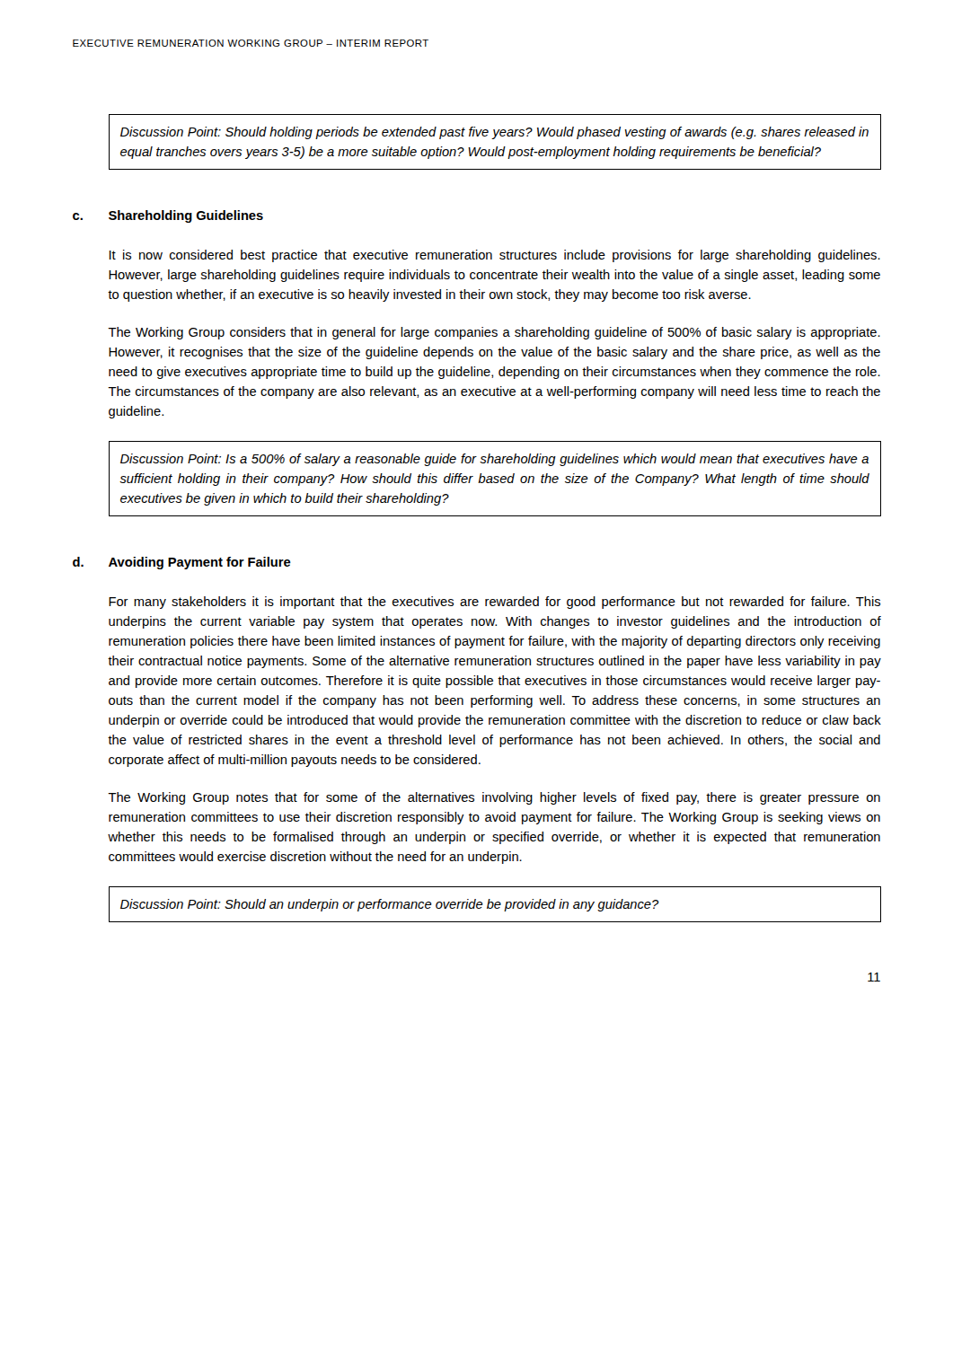EXECUTIVE REMUNERATION WORKING GROUP – INTERIM REPORT
Discussion Point: Should holding periods be extended past five years? Would phased vesting of awards (e.g. shares released in equal tranches overs years 3-5) be a more suitable option? Would post-employment holding requirements be beneficial?
c.
Shareholding Guidelines
It is now considered best practice that executive remuneration structures include provisions for large shareholding guidelines. However, large shareholding guidelines require individuals to concentrate their wealth into the value of a single asset, leading some to question whether, if an executive is so heavily invested in their own stock, they may become too risk averse.
The Working Group considers that in general for large companies a shareholding guideline of 500% of basic salary is appropriate. However, it recognises that the size of the guideline depends on the value of the basic salary and the share price, as well as the need to give executives appropriate time to build up the guideline, depending on their circumstances when they commence the role. The circumstances of the company are also relevant, as an executive at a well-performing company will need less time to reach the guideline.
Discussion Point: Is a 500% of salary a reasonable guide for shareholding guidelines which would mean that executives have a sufficient holding in their company? How should this differ based on the size of the Company? What length of time should executives be given in which to build their shareholding?
d.
Avoiding Payment for Failure
For many stakeholders it is important that the executives are rewarded for good performance but not rewarded for failure. This underpins the current variable pay system that operates now. With changes to investor guidelines and the introduction of remuneration policies there have been limited instances of payment for failure, with the majority of departing directors only receiving their contractual notice payments. Some of the alternative remuneration structures outlined in the paper have less variability in pay and provide more certain outcomes. Therefore it is quite possible that executives in those circumstances would receive larger pay-outs than the current model if the company has not been performing well. To address these concerns, in some structures an underpin or override could be introduced that would provide the remuneration committee with the discretion to reduce or claw back the value of restricted shares in the event a threshold level of performance has not been achieved. In others, the social and corporate affect of multi-million payouts needs to be considered.
The Working Group notes that for some of the alternatives involving higher levels of fixed pay, there is greater pressure on remuneration committees to use their discretion responsibly to avoid payment for failure. The Working Group is seeking views on whether this needs to be formalised through an underpin or specified override, or whether it is expected that remuneration committees would exercise discretion without the need for an underpin.
Discussion Point: Should an underpin or performance override be provided in any guidance?
11